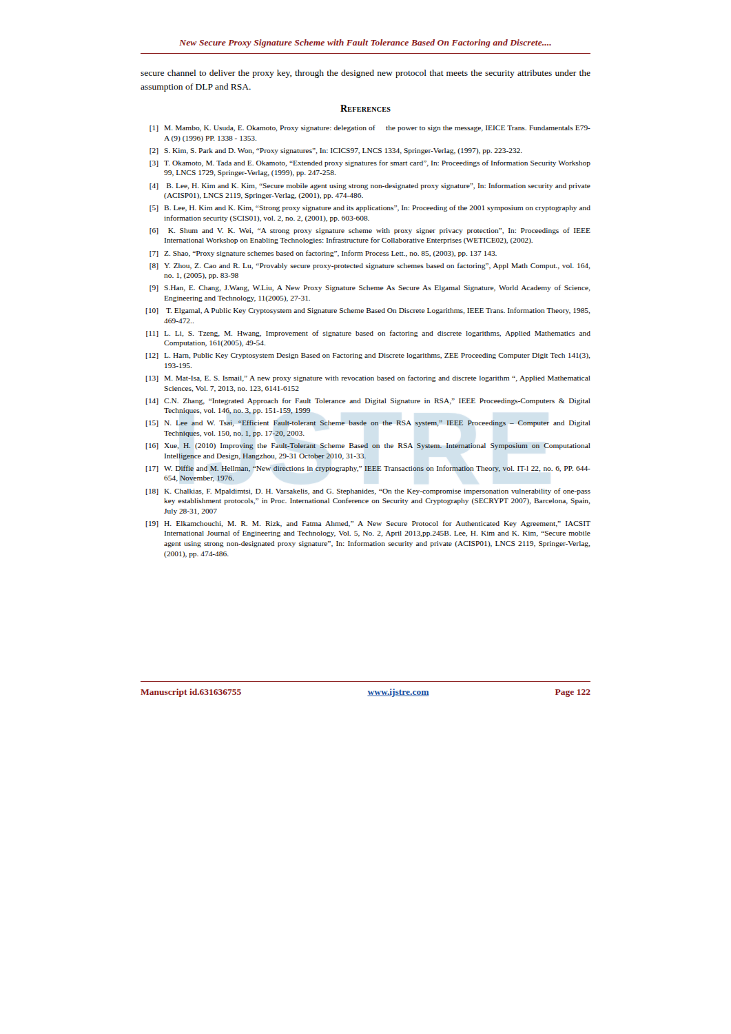New Secure Proxy Signature Scheme with Fault Tolerance Based On Factoring and Discrete....
IJSTRE
secure channel to deliver the proxy key, through the designed new protocol that meets the security attributes under the assumption of DLP and RSA.
References
[1] M. Mambo, K. Usuda, E. Okamoto, Proxy signature: delegation of the power to sign the message, IEICE Trans. Fundamentals E79-A (9) (1996) PP. 1338 - 1353.
[2] S. Kim, S. Park and D. Won, “Proxy signatures”, In: ICICS97, LNCS 1334, Springer-Verlag, (1997), pp. 223-232.
[3] T. Okamoto, M. Tada and E. Okamoto, “Extended proxy signatures for smart card”, In: Proceedings of Information Security Workshop 99, LNCS 1729, Springer-Verlag, (1999), pp. 247-258.
[4] B. Lee, H. Kim and K. Kim, “Secure mobile agent using strong non-designated proxy signature”, In: Information security and private (ACISP01), LNCS 2119, Springer-Verlag, (2001), pp. 474-486.
[5] B. Lee, H. Kim and K. Kim, “Strong proxy signature and its applications”, In: Proceeding of the 2001 symposium on cryptography and information security (SCIS01), vol. 2, no. 2, (2001), pp. 603-608.
[6] K. Shum and V. K. Wei, “A strong proxy signature scheme with proxy signer privacy protection”, In: Proceedings of IEEE International Workshop on Enabling Technologies: Infrastructure for Collaborative Enterprises (WETICE02), (2002).
[7] Z. Shao, “Proxy signature schemes based on factoring”, Inform Process Lett., no. 85, (2003), pp. 137 143.
[8] Y. Zhou, Z. Cao and R. Lu, “Provably secure proxy-protected signature schemes based on factoring”, Appl Math Comput., vol. 164, no. 1, (2005), pp. 83-98
[9] S.Han, E. Chang, J.Wang, W.Liu, A New Proxy Signature Scheme As Secure As Elgamal Signature, World Academy of Science, Engineering and Technology, 11(2005), 27-31.
[10] T. Elgamal, A Public Key Cryptosystem and Signature Scheme Based On Discrete Logarithms, IEEE Trans. Information Theory, 1985, 469-472..
[11] L. Li, S. Tzeng, M. Hwang, Improvement of signature based on factoring and discrete logarithms, Applied Mathematics and Computation, 161(2005), 49-54.
[12] L. Harn, Public Key Cryptosystem Design Based on Factoring and Discrete logarithms, ZEE Proceeding Computer Digit Tech 141(3), 193-195.
[13] M. Mat-Isa, E. S. Ismail,” A new proxy signature with revocation based on factoring and discrete logarithm “, Applied Mathematical Sciences, Vol. 7, 2013, no. 123, 6141-6152
[14] C.N. Zhang, “Integrated Approach for Fault Tolerance and Digital Signature in RSA,” IEEE Proceedings-Computers & Digital Techniques, vol. 146, no. 3, pp. 151-159, 1999
[15] N. Lee and W. Tsai, “Efficient Fault-tolerant Scheme basde on the RSA system,” IEEE Proceedings – Computer and Digital Techniques, vol. 150, no. 1, pp. 17-20, 2003.
[16] Xue, H. (2010) Improving the Fault-Tolerant Scheme Based on the RSA System. International Symposium on Computational Intelligence and Design, Hangzhou, 29-31 October 2010, 31-33.
[17] W. Diffie and M. Hellman, “New directions in cryptography,” IEEE Transactions on Information Theory, vol. IT-l 22, no. 6, PP. 644-654, November, 1976.
[18] K. Chalkias, F. Mpaldimtsi, D. H. Varsakelis, and G. Stephanides, “On the Key-compromise impersonation vulnerability of one-pass key establishment protocols,” in Proc. International Conference on Security and Cryptography (SECRYPT 2007), Barcelona, Spain, July 28-31, 2007
[19] H. Elkamchouchi, M. R. M. Rizk, and Fatma Ahmed,” A New Secure Protocol for Authenticated Key Agreement,” IACSIT International Journal of Engineering and Technology, Vol. 5, No. 2, April 2013,pp.245B. Lee, H. Kim and K. Kim, “Secure mobile agent using strong non-designated proxy signature”, In: Information security and private (ACISP01), LNCS 2119, Springer-Verlag, (2001), pp. 474-486.
Manuscript id.631636755
www.ijstre.com
Page 122